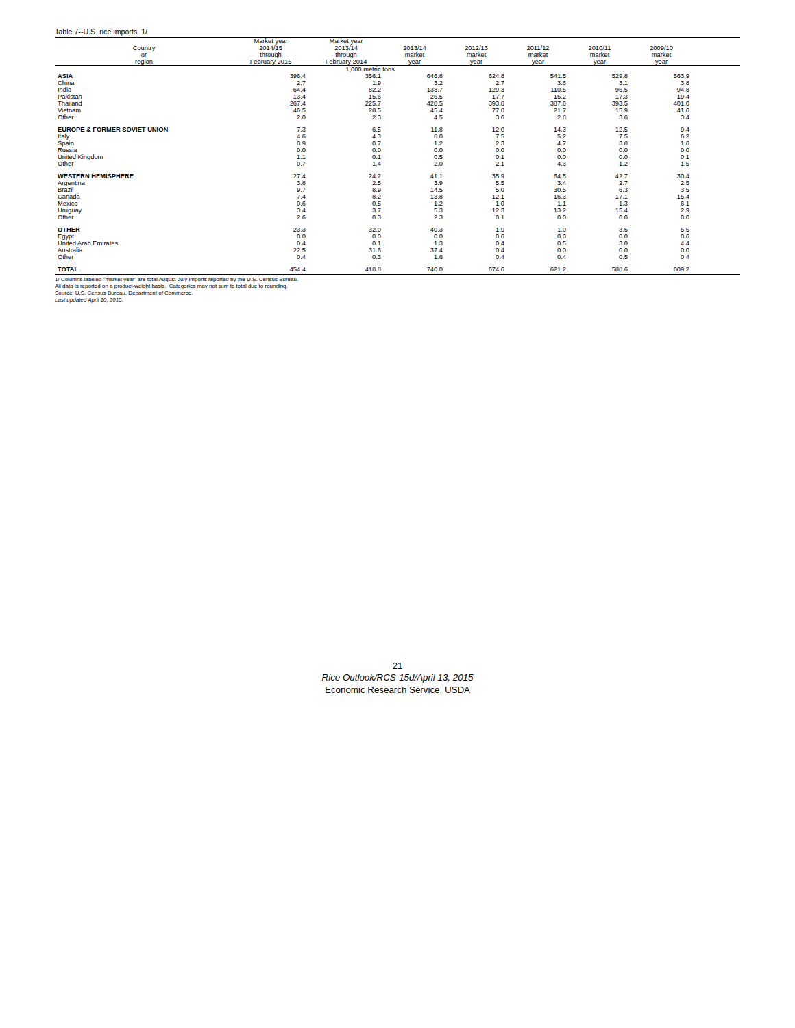Table 7--U.S. rice imports 1/
| | Market year | Market year | | | | | | |
| Country | 2014/15 | 2013/14 | 2013/14 | 2012/13 | 2011/12 | 2010/11 | 2009/10 | |
| or | through | through | market | market | market | market | market | |
| region | February 2015 | February 2014 | year | year | year | year | year | |
| | 1,000 metric tons | | | | |
| ASIA | 396.4 | 356.1 | 646.8 | 624.8 | 541.5 | 529.8 | 563.9 | |
| China | 2.7 | 1.9 | 3.2 | 2.7 | 3.6 | 3.1 | 3.8 | |
| India | 64.4 | 82.2 | 138.7 | 129.3 | 110.5 | 96.5 | 94.8 | |
| Pakistan | 13.4 | 15.6 | 26.5 | 17.7 | 15.2 | 17.3 | 19.4 | |
| Thailand | 267.4 | 225.7 | 428.5 | 393.8 | 387.6 | 393.5 | 401.0 | |
| Vietnam | 46.5 | 28.5 | 45.4 | 77.8 | 21.7 | 15.9 | 41.6 | |
| Other | 2.0 | 2.3 | 4.5 | 3.6 | 2.8 | 3.6 | 3.4 | |
| EUROPE & FORMER SOVIET UNION | 7.3 | 6.5 | 11.8 | 12.0 | 14.3 | 12.5 | 9.4 | |
| Italy | 4.6 | 4.3 | 8.0 | 7.5 | 5.2 | 7.5 | 6.2 | |
| Spain | 0.9 | 0.7 | 1.2 | 2.3 | 4.7 | 3.8 | 1.6 | |
| Russia | 0.0 | 0.0 | 0.0 | 0.0 | 0.0 | 0.0 | 0.0 | |
| United Kingdom | 1.1 | 0.1 | 0.5 | 0.1 | 0.0 | 0.0 | 0.1 | |
| Other | 0.7 | 1.4 | 2.0 | 2.1 | 4.3 | 1.2 | 1.5 | |
| WESTERN HEMISPHERE | 27.4 | 24.2 | 41.1 | 35.9 | 64.5 | 42.7 | 30.4 | |
| Argentina | 3.8 | 2.5 | 3.9 | 5.5 | 3.4 | 2.7 | 2.5 | |
| Brazil | 9.7 | 8.9 | 14.5 | 5.0 | 30.5 | 6.3 | 3.5 | |
| Canada | 7.4 | 8.2 | 13.8 | 12.1 | 16.3 | 17.1 | 15.4 | |
| Mexico | 0.6 | 0.5 | 1.2 | 1.0 | 1.1 | 1.3 | 6.1 | |
| Uruguay | 3.4 | 3.7 | 5.3 | 12.3 | 13.2 | 15.4 | 2.9 | |
| Other | 2.6 | 0.3 | 2.3 | 0.1 | 0.0 | 0.0 | 0.0 | |
| OTHER | 23.3 | 32.0 | 40.3 | 1.9 | 1.0 | 3.5 | 5.5 | |
| Egypt | 0.0 | 0.0 | 0.0 | 0.6 | 0.0 | 0.0 | 0.6 | |
| United Arab Emirates | 0.4 | 0.1 | 1.3 | 0.4 | 0.5 | 3.0 | 4.4 | |
| Australia | 22.5 | 31.6 | 37.4 | 0.4 | 0.0 | 0.0 | 0.0 | |
| Other | 0.4 | 0.3 | 1.6 | 0.4 | 0.4 | 0.5 | 0.4 | |
| TOTAL | 454.4 | 418.8 | 740.0 | 674.6 | 621.2 | 588.6 | 609.2 | |
1/ Columns labeled "market year" are total August-July imports reported by the U.S. Census Bureau.
All data is reported on a product-weight basis. Categories may not sum to total due to rounding.
Source: U.S. Census Bureau, Department of Commerce.
Last updated April 10, 2015.
21
Rice Outlook/RCS-15d/April 13, 2015
Economic Research Service, USDA